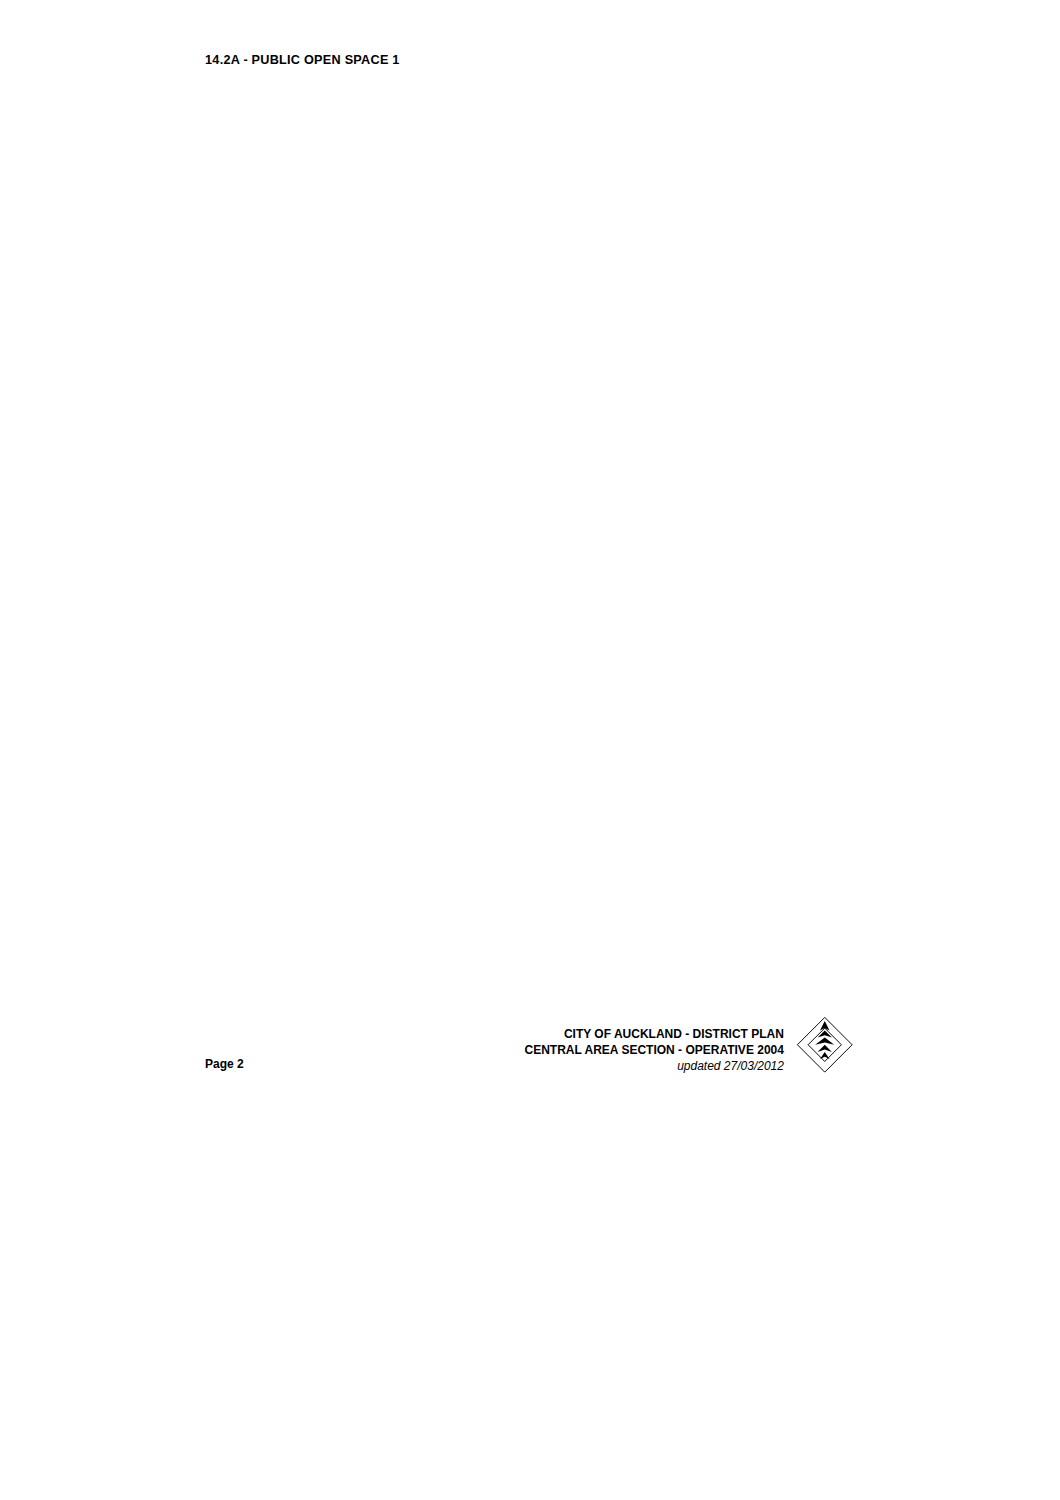14.2A - PUBLIC OPEN SPACE 1
Page 2
CITY OF AUCKLAND - DISTRICT PLAN
CENTRAL AREA SECTION - OPERATIVE 2004
updated 27/03/2012